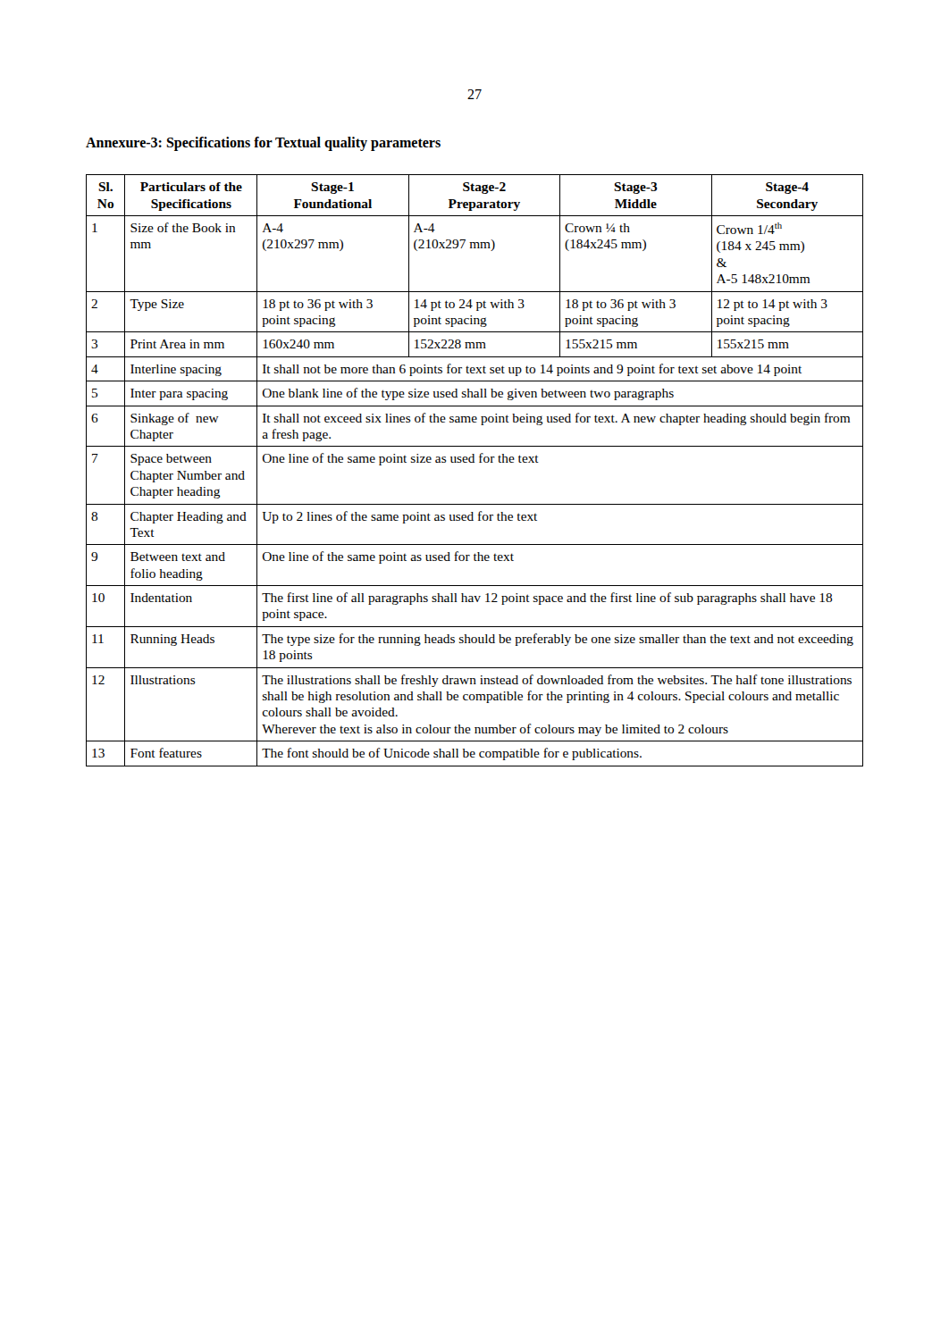27
Annexure-3: Specifications for Textual quality parameters
| Sl. No | Particulars of the Specifications | Stage-1 Foundational | Stage-2 Preparatory | Stage-3 Middle | Stage-4 Secondary |
| --- | --- | --- | --- | --- | --- |
| 1 | Size of the Book in mm | A-4 (210x297 mm) | A-4 (210x297 mm) | Crown ¼ th (184x245 mm) | Crown 1/4 th (184 x 245 mm) & A-5 148x210mm |
| 2 | Type Size | 18 pt to 36 pt with 3 point spacing | 14 pt to 24 pt with 3 point spacing | 18 pt to 36 pt with 3 point spacing | 12 pt to 14 pt with 3 point spacing |
| 3 | Print Area in mm | 160x240 mm | 152x228 mm | 155x215 mm | 155x215 mm |
| 4 | Interline spacing | It shall not be more than 6 points for text set up to 14 points and 9 point for text set above 14 point |
| 5 | Inter para spacing | One blank line of the type size used shall be given between two paragraphs |
| 6 | Sinkage of new Chapter | It shall not exceed six lines of the same point being used for text. A new chapter heading should begin from a fresh page. |
| 7 | Space between Chapter Number and Chapter heading | One line of the same point size as used for the text |
| 8 | Chapter Heading and Text | Up to 2 lines of the same point as used for the text |
| 9 | Between text and folio heading | One line of the same point as used for the text |
| 10 | Indentation | The first line of all paragraphs shall hav 12 point space and the first line of sub paragraphs shall have 18 point space. |
| 11 | Running Heads | The type size for the running heads should be preferably be one size smaller than the text and not exceeding 18 points |
| 12 | Illustrations | The illustrations shall be freshly drawn instead of downloaded from the websites. The half tone illustrations shall be high resolution and shall be compatible for the printing in 4 colours. Special colours and metallic colours shall be avoided. Wherever the text is also in colour the number of colours may be limited to 2 colours |
| 13 | Font features | The font should be of Unicode shall be compatible for e publications. |